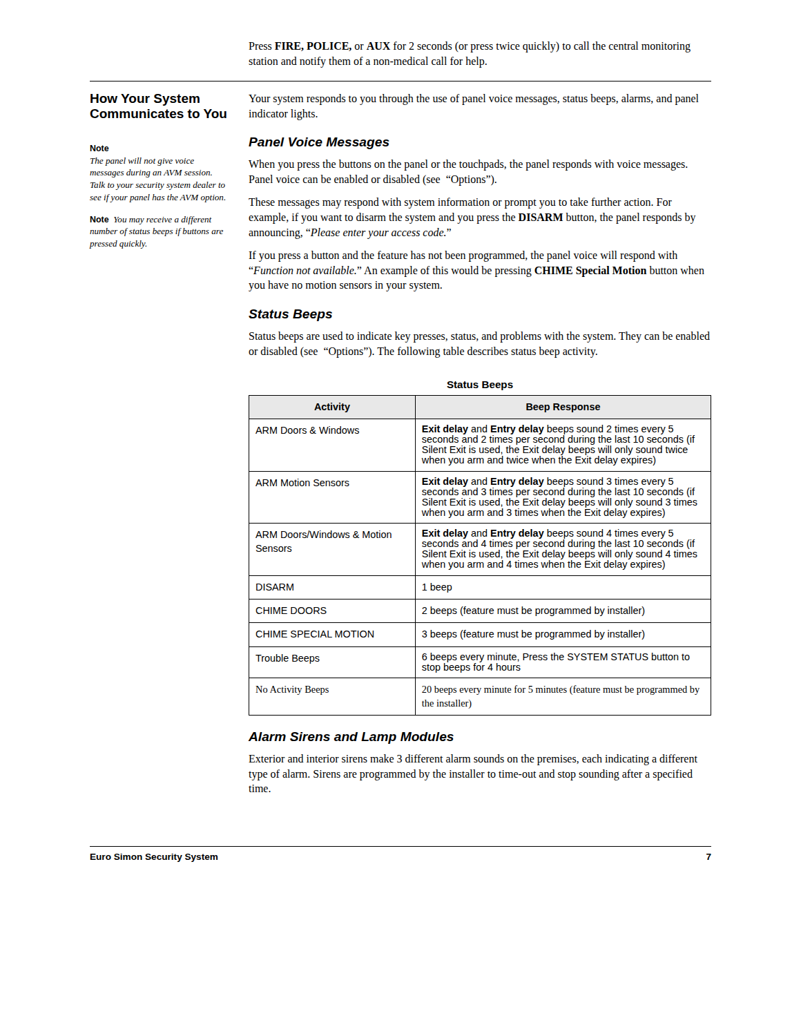Press FIRE, POLICE, or AUX for 2 seconds (or press twice quickly) to call the central monitoring station and notify them of a non-medical call for help.
How Your System Communicates to You
Note
The panel will not give voice messages during an AVM session. Talk to your security system dealer to see if your panel has the AVM option.
Note You may receive a different number of status beeps if buttons are pressed quickly.
Your system responds to you through the use of panel voice messages, status beeps, alarms, and panel indicator lights.
Panel Voice Messages
When you press the buttons on the panel or the touchpads, the panel responds with voice messages. Panel voice can be enabled or disabled (see “Options”).
These messages may respond with system information or prompt you to take further action. For example, if you want to disarm the system and you press the DISARM button, the panel responds by announcing, “Please enter your access code.”
If you press a button and the feature has not been programmed, the panel voice will respond with “Function not available.” An example of this would be pressing CHIME Special Motion button when you have no motion sensors in your system.
Status Beeps
Status beeps are used to indicate key presses, status, and problems with the system. They can be enabled or disabled (see “Options”). The following table describes status beep activity.
Status Beeps
| Activity | Beep Response |
| --- | --- |
| ARM Doors & Windows | Exit delay and Entry delay beeps sound 2 times every 5 seconds and 2 times per second during the last 10 seconds (if Silent Exit is used, the Exit delay beeps will only sound twice when you arm and twice when the Exit delay expires) |
| ARM Motion Sensors | Exit delay and Entry delay beeps sound 3 times every 5 seconds and 3 times per second during the last 10 seconds (if Silent Exit is used, the Exit delay beeps will only sound 3 times when you arm and 3 times when the Exit delay expires) |
| ARM Doors/Windows & Motion Sensors | Exit delay and Entry delay beeps sound 4 times every 5 seconds and 4 times per second during the last 10 seconds (if Silent Exit is used, the Exit delay beeps will only sound 4 times when you arm and 4 times when the Exit delay expires) |
| DISARM | 1 beep |
| CHIME DOORS | 2 beeps (feature must be programmed by installer) |
| CHIME SPECIAL MOTION | 3 beeps (feature must be programmed by installer) |
| Trouble Beeps | 6 beeps every minute, Press the SYSTEM STATUS button to stop beeps for 4 hours |
| No Activity Beeps | 20 beeps every minute for 5 minutes (feature must be programmed by the installer) |
Alarm Sirens and Lamp Modules
Exterior and interior sirens make 3 different alarm sounds on the premises, each indicating a different type of alarm. Sirens are programmed by the installer to time-out and stop sounding after a specified time.
Euro Simon Security System 7